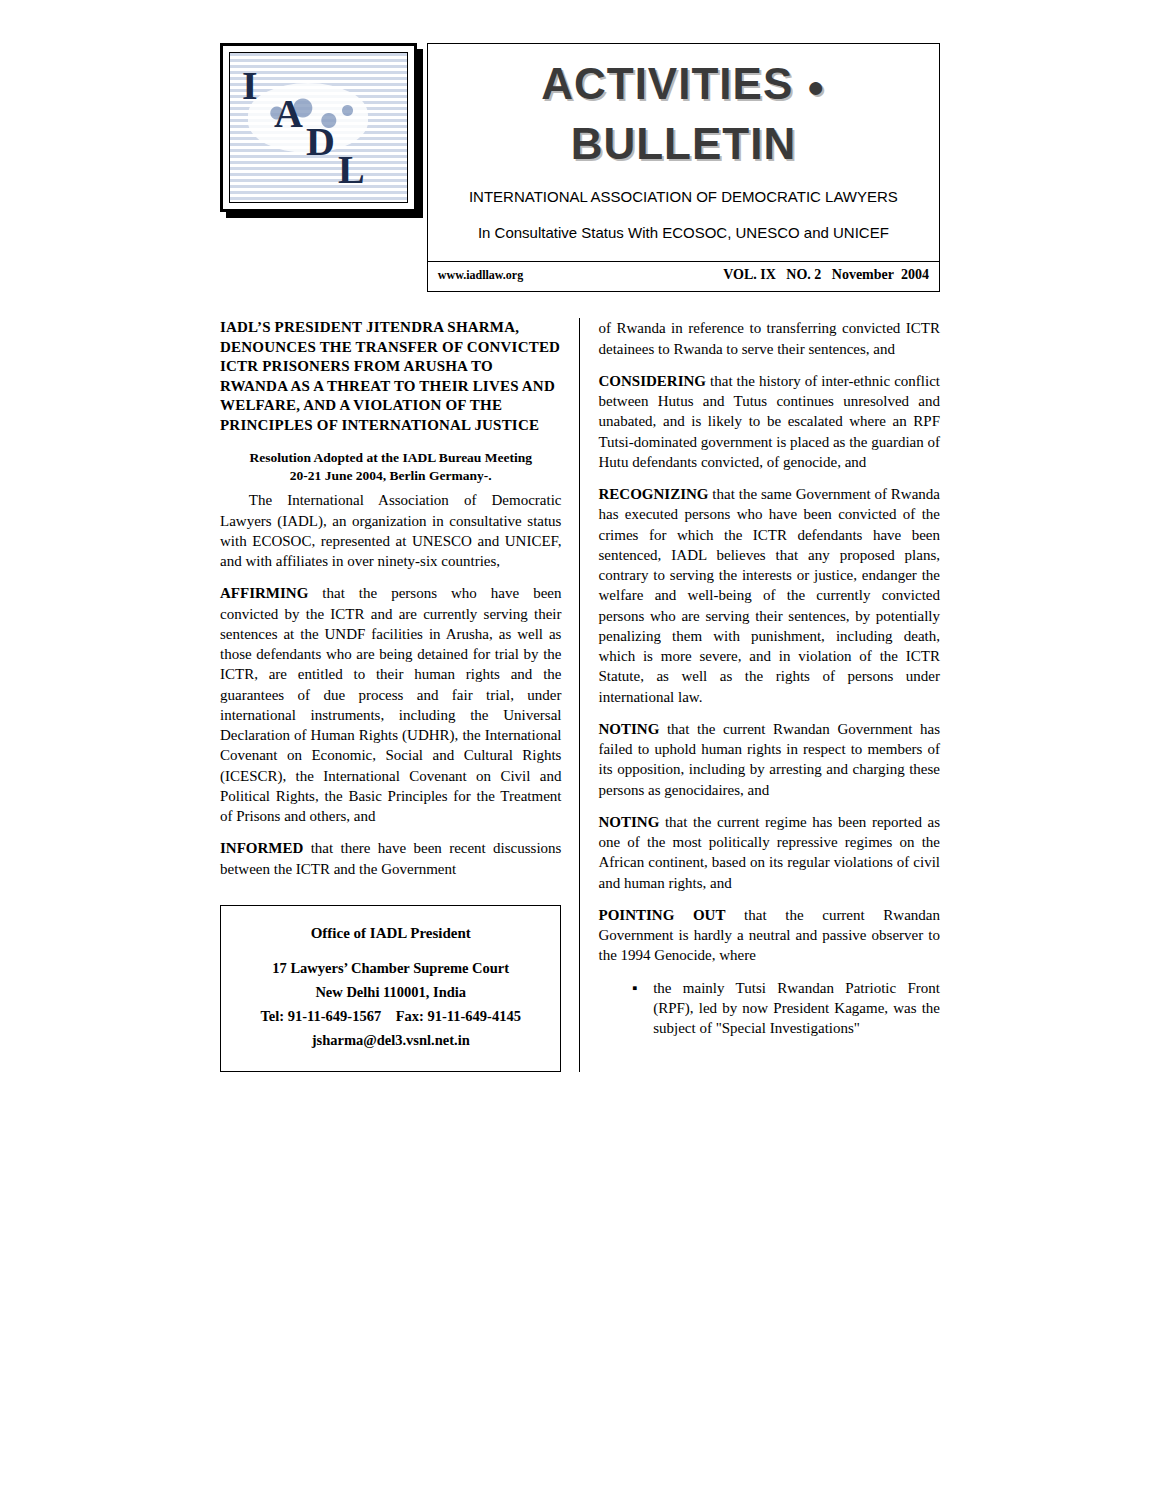I A D L
ACTIVITIES ● BULLETIN
INTERNATIONAL ASSOCIATION OF DEMOCRATIC LAWYERS
In Consultative Status With ECOSOC, UNESCO and UNICEF
www.iadllaw.org
VOL. IX NO. 2 November 2004
IADL’s PRESIDENT JITENDRA SHARMA, DENOUNCES THE TRANSFER OF CONVICTED ICTR PRISONERS FROM ARUSHA TO RWANDA AS A THREAT TO THEIR LIVES AND WELFARE, AND A VIOLATION OF THE PRINCIPLES OF INTERNATIONAL JUSTICE
Resolution Adopted at the IADL Bureau Meeting
20-21 June 2004, Berlin Germany-.
The International Association of Democratic Lawyers (IADL), an organization in consultative status with ECOSOC, represented at UNESCO and UNICEF, and with affiliates in over ninety-six countries,
AFFIRMING that the persons who have been convicted by the ICTR and are currently serving their sentences at the UNDF facilities in Arusha, as well as those defendants who are being detained for trial by the ICTR, are entitled to their human rights and the guarantees of due process and fair trial, under international instruments, including the Universal Declaration of Human Rights (UDHR), the International Covenant on Economic, Social and Cultural Rights (ICESCR), the International Covenant on Civil and Political Rights, the Basic Principles for the Treatment of Prisons and others, and
INFORMED that there have been recent discussions between the ICTR and the Government
Office of IADL President
17 Lawyers’ Chamber Supreme Court
New Delhi 110001, India
Tel: 91-11-649-1567 Fax: 91-11-649-4145
jsharma@del3.vsnl.net.in
of Rwanda in reference to transferring convicted ICTR detainees to Rwanda to serve their sentences, and
CONSIDERING that the history of inter-ethnic conflict between Hutus and Tutus continues unresolved and unabated, and is likely to be escalated where an RPF Tutsi-dominated government is placed as the guardian of Hutu defendants convicted, of genocide, and
RECOGNIZING that the same Government of Rwanda has executed persons who have been convicted of the crimes for which the ICTR defendants have been sentenced, IADL believes that any proposed plans, contrary to serving the interests or justice, endanger the welfare and well-being of the currently convicted persons who are serving their sentences, by potentially penalizing them with punishment, including death, which is more severe, and in violation of the ICTR Statute, as well as the rights of persons under international law.
NOTING that the current Rwandan Government has failed to uphold human rights in respect to members of its opposition, including by arresting and charging these persons as genocidaires, and
NOTING that the current regime has been reported as one of the most politically repressive regimes on the African continent, based on its regular violations of civil and human rights, and
POINTING OUT that the current Rwandan Government is hardly a neutral and passive observer to the 1994 Genocide, where
the mainly Tutsi Rwandan Patriotic Front (RPF), led by now President Kagame, was the subject of "Special Investigations"